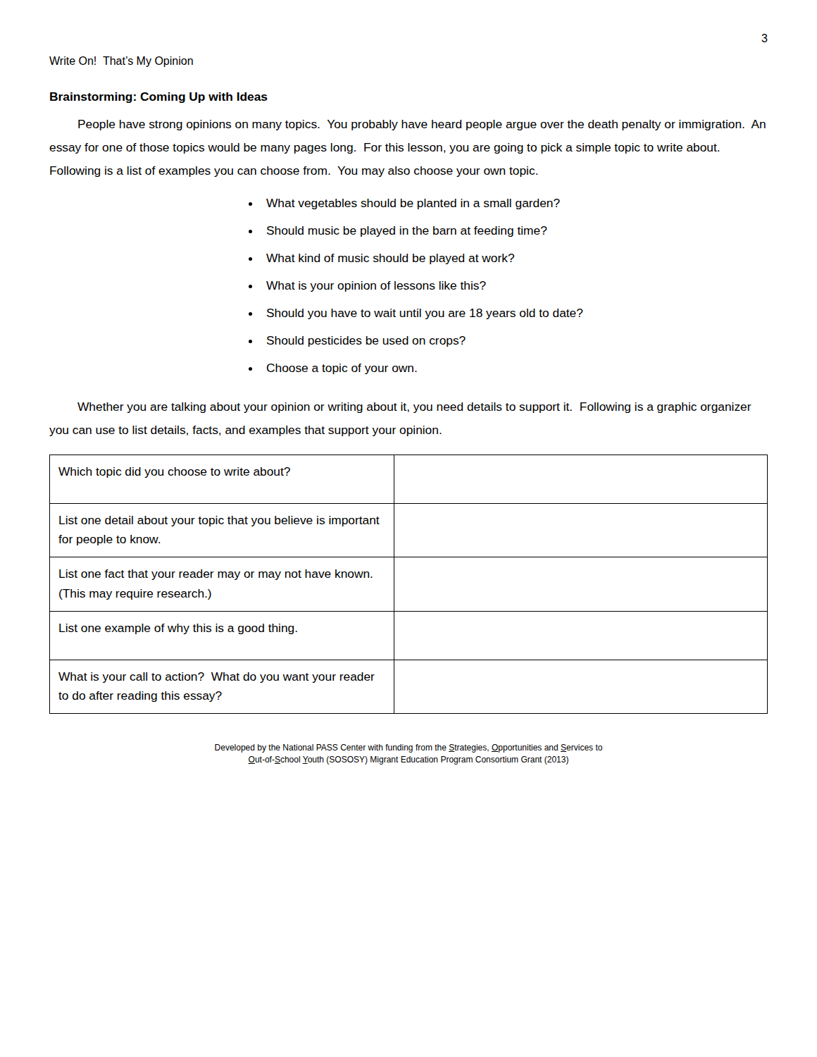3
Write On! That’s My Opinion
Brainstorming: Coming Up with Ideas
People have strong opinions on many topics. You probably have heard people argue over the death penalty or immigration. An essay for one of those topics would be many pages long. For this lesson, you are going to pick a simple topic to write about. Following is a list of examples you can choose from. You may also choose your own topic.
What vegetables should be planted in a small garden?
Should music be played in the barn at feeding time?
What kind of music should be played at work?
What is your opinion of lessons like this?
Should you have to wait until you are 18 years old to date?
Should pesticides be used on crops?
Choose a topic of your own.
Whether you are talking about your opinion or writing about it, you need details to support it. Following is a graphic organizer you can use to list details, facts, and examples that support your opinion.
| Which topic did you choose to write about? | |
| List one detail about your topic that you believe is important for people to know. | |
| List one fact that your reader may or may not have known. (This may require research.) | |
| List one example of why this is a good thing. | |
| What is your call to action? What do you want your reader to do after reading this essay? | |
Developed by the National PASS Center with funding from the Strategies, Opportunities and Services to
Out-of-School Youth (SOSOSY) Migrant Education Program Consortium Grant (2013)